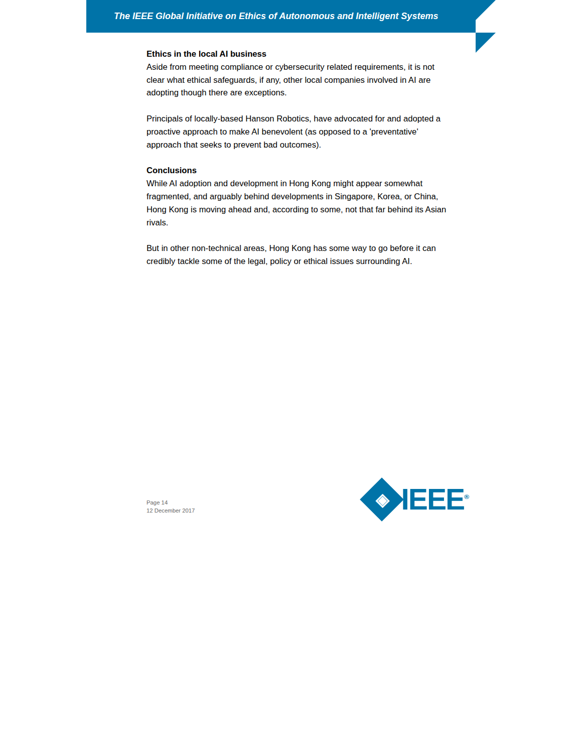The IEEE Global Initiative on Ethics of Autonomous and Intelligent Systems
Ethics in the local AI business
Aside from meeting compliance or cybersecurity related requirements, it is not clear what ethical safeguards, if any, other local companies involved in AI are adopting though there are exceptions.
Principals of locally-based Hanson Robotics, have advocated for and adopted a proactive approach to make AI benevolent (as opposed to a 'preventative' approach that seeks to prevent bad outcomes).
Conclusions
While AI adoption and development in Hong Kong might appear somewhat fragmented, and arguably behind developments in Singapore, Korea, or China, Hong Kong is moving ahead and, according to some, not that far behind its Asian rivals.
But in other non-technical areas, Hong Kong has some way to go before it can credibly tackle some of the legal, policy or ethical issues surrounding AI.
Page 14
12 December 2017
◈
IEEE®